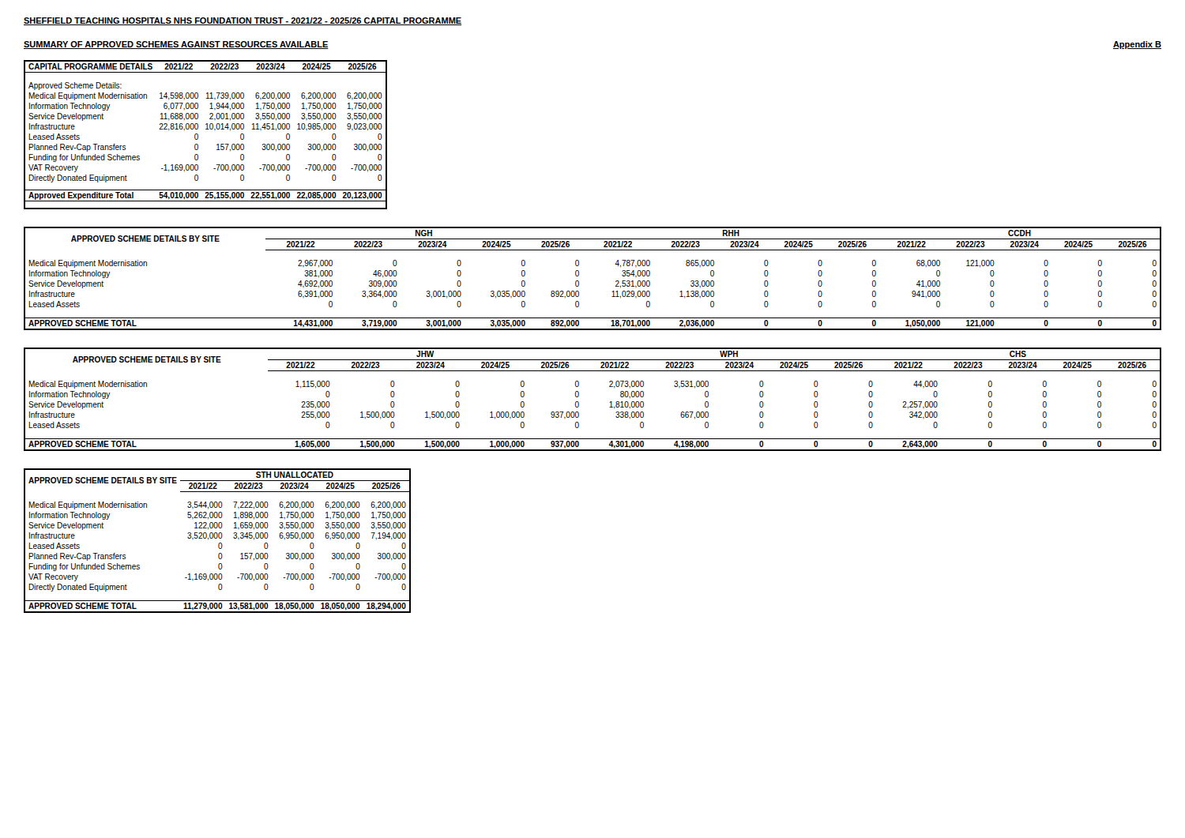SHEFFIELD TEACHING HOSPITALS NHS FOUNDATION TRUST - 2021/22 - 2025/26 CAPITAL PROGRAMME
SUMMARY OF APPROVED SCHEMES AGAINST RESOURCES AVAILABLE
Appendix B
| CAPITAL PROGRAMME DETAILS | 2021/22 | 2022/23 | 2023/24 | 2024/25 | 2025/26 |
| --- | --- | --- | --- | --- | --- |
| Approved Scheme Details: | | | | | |
| Medical Equipment Modernisation | 14,598,000 | 11,739,000 | 6,200,000 | 6,200,000 | 6,200,000 |
| Information Technology | 6,077,000 | 1,944,000 | 1,750,000 | 1,750,000 | 1,750,000 |
| Service Development | 11,688,000 | 2,001,000 | 3,550,000 | 3,550,000 | 3,550,000 |
| Infrastructure | 22,816,000 | 10,014,000 | 11,451,000 | 10,985,000 | 9,023,000 |
| Leased Assets | 0 | 0 | 0 | 0 | 0 |
| Planned Rev-Cap Transfers | 0 | 157,000 | 300,000 | 300,000 | 300,000 |
| Funding for Unfunded Schemes | 0 | 0 | 0 | 0 | 0 |
| VAT Recovery | -1,169,000 | -700,000 | -700,000 | -700,000 | -700,000 |
| Directly Donated Equipment | 0 | 0 | 0 | 0 | 0 |
| Approved Expenditure Total | 54,010,000 | 25,155,000 | 22,551,000 | 22,085,000 | 20,123,000 |
| APPROVED SCHEME DETAILS BY SITE | NGH | RHH | CCDH |
| --- | --- | --- | --- |
| 2021/22 | 2022/23 | 2023/24 | 2024/25 | 2025/26 | 2021/22 | 2022/23 | 2023/24 | 2024/25 | 2025/26 | 2021/22 | 2022/23 | 2023/24 | 2024/25 | 2025/26 |
| Medical Equipment Modernisation | 2,967,000 | 0 | 0 | 0 | 0 | 4,787,000 | 865,000 | 0 | 0 | 0 | 68,000 | 121,000 | 0 | 0 | 0 |
| Information Technology | 381,000 | 46,000 | 0 | 0 | 0 | 354,000 | 0 | 0 | 0 | 0 | 0 | 0 | 0 | 0 | 0 |
| Service Development | 4,692,000 | 309,000 | 0 | 0 | 0 | 2,531,000 | 33,000 | 0 | 0 | 0 | 41,000 | 0 | 0 | 0 | 0 |
| Infrastructure | 6,391,000 | 3,364,000 | 3,001,000 | 3,035,000 | 892,000 | 11,029,000 | 1,138,000 | 0 | 0 | 0 | 941,000 | 0 | 0 | 0 | 0 |
| Leased Assets | 0 | 0 | 0 | 0 | 0 | 0 | 0 | 0 | 0 | 0 | 0 | 0 | 0 | 0 | 0 |
| APPROVED SCHEME TOTAL | 14,431,000 | 3,719,000 | 3,001,000 | 3,035,000 | 892,000 | 18,701,000 | 2,036,000 | 0 | 0 | 0 | 1,050,000 | 121,000 | 0 | 0 | 0 |
| APPROVED SCHEME DETAILS BY SITE | JHW | WPH | CHS |
| --- | --- | --- | --- |
| 2021/22 | 2022/23 | 2023/24 | 2024/25 | 2025/26 | 2021/22 | 2022/23 | 2023/24 | 2024/25 | 2025/26 | 2021/22 | 2022/23 | 2023/24 | 2024/25 | 2025/26 |
| Medical Equipment Modernisation | 1,115,000 | 0 | 0 | 0 | 0 | 2,073,000 | 3,531,000 | 0 | 0 | 0 | 44,000 | 0 | 0 | 0 | 0 |
| Information Technology | 0 | 0 | 0 | 0 | 0 | 80,000 | 0 | 0 | 0 | 0 | 0 | 0 | 0 | 0 | 0 |
| Service Development | 235,000 | 0 | 0 | 0 | 0 | 1,810,000 | 0 | 0 | 0 | 0 | 2,257,000 | 0 | 0 | 0 | 0 |
| Infrastructure | 255,000 | 1,500,000 | 1,500,000 | 1,000,000 | 937,000 | 338,000 | 667,000 | 0 | 0 | 0 | 342,000 | 0 | 0 | 0 | 0 |
| Leased Assets | 0 | 0 | 0 | 0 | 0 | 0 | 0 | 0 | 0 | 0 | 0 | 0 | 0 | 0 | 0 |
| APPROVED SCHEME TOTAL | 1,605,000 | 1,500,000 | 1,500,000 | 1,000,000 | 937,000 | 4,301,000 | 4,198,000 | 0 | 0 | 0 | 2,643,000 | 0 | 0 | 0 | 0 |
| APPROVED SCHEME DETAILS BY SITE | STH UNALLOCATED |
| --- | --- |
| 2021/22 | 2022/23 | 2023/24 | 2024/25 | 2025/26 |
| Medical Equipment Modernisation | 3,544,000 | 7,222,000 | 6,200,000 | 6,200,000 | 6,200,000 |
| Information Technology | 5,262,000 | 1,898,000 | 1,750,000 | 1,750,000 | 1,750,000 |
| Service Development | 122,000 | 1,659,000 | 3,550,000 | 3,550,000 | 3,550,000 |
| Infrastructure | 3,520,000 | 3,345,000 | 6,950,000 | 6,950,000 | 7,194,000 |
| Leased Assets | 0 | 0 | 0 | 0 | 0 |
| Planned Rev-Cap Transfers | 0 | 157,000 | 300,000 | 300,000 | 300,000 |
| Funding for Unfunded Schemes | 0 | 0 | 0 | 0 | 0 |
| VAT Recovery | -1,169,000 | -700,000 | -700,000 | -700,000 | -700,000 |
| Directly Donated Equipment | 0 | 0 | 0 | 0 | 0 |
| APPROVED SCHEME TOTAL | 11,279,000 | 13,581,000 | 18,050,000 | 18,050,000 | 18,294,000 |